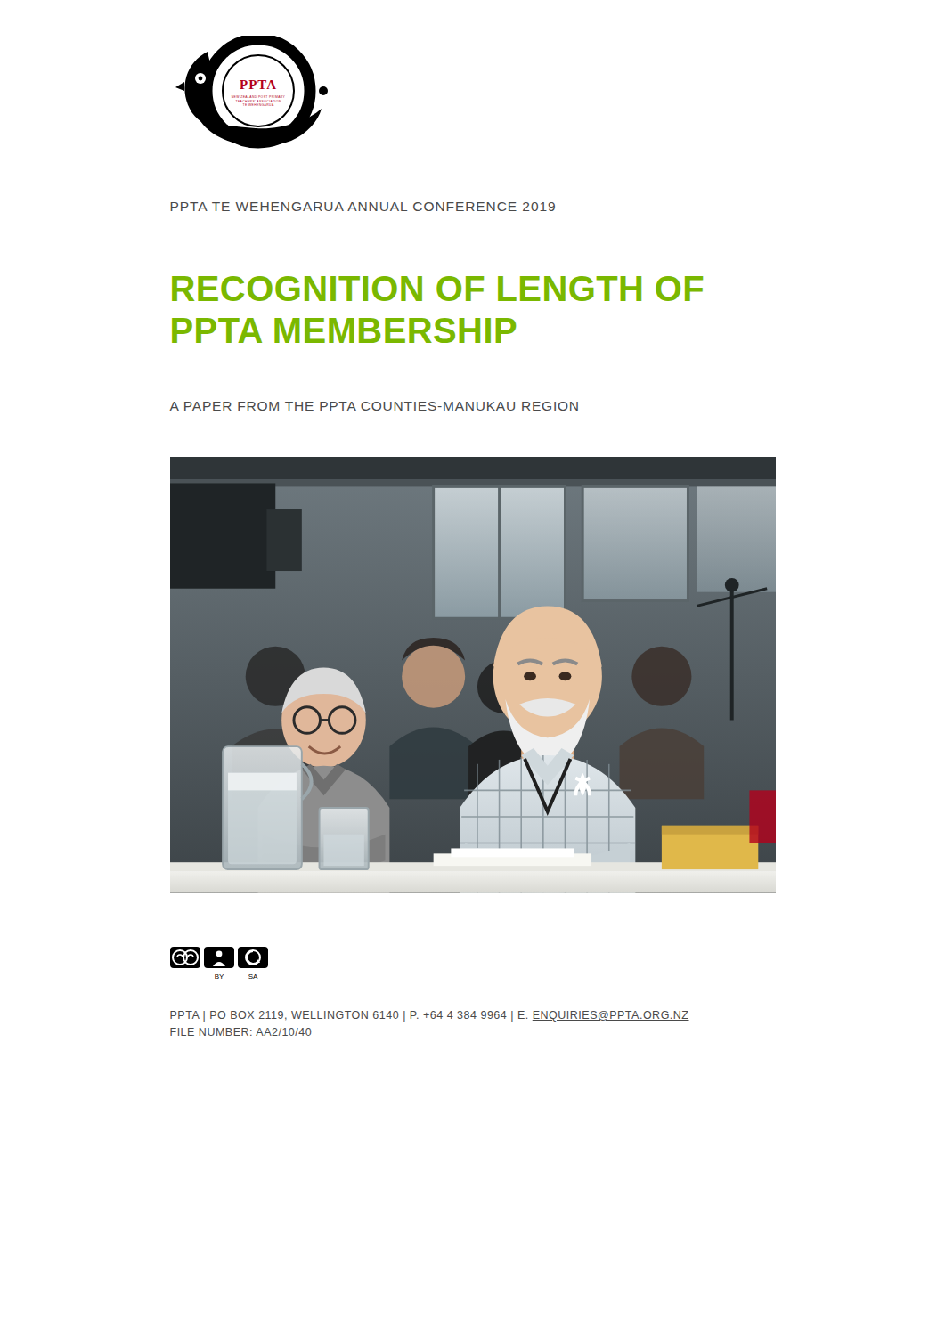PPTA NEW ZEALAND POST PRIMARY TEACHERS' ASSOCIATION TE WEHENGARUA
PPTA TE WEHENGARUA ANNUAL CONFERENCE 2019
RECOGNITION OF LENGTH OF PPTA MEMBERSHIP
A PAPER FROM THE PPTA COUNTIES-MANUKAU REGION
BY SA
PPTA | PO BOX 2119, WELLINGTON 6140 | P. +64 4 384 9964 | E. ENQUIRIES@PPTA.ORG.NZ
FILE NUMBER: AA2/10/40